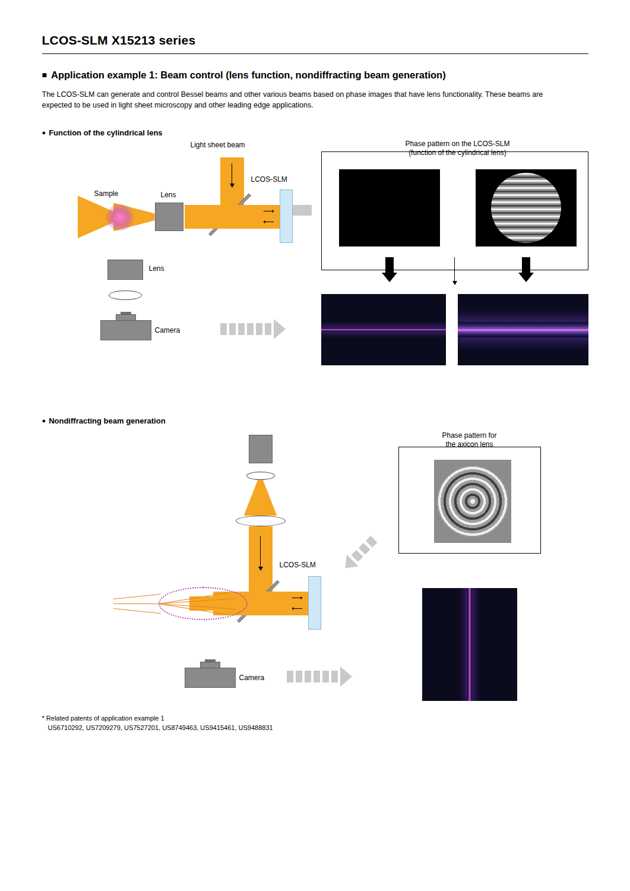LCOS-SLM X15213 series
Application example 1: Beam control (lens function, nondiffracting beam generation)
The LCOS-SLM can generate and control Bessel beams and other various beams based on phase images that have lens functionality. These beams are expected to be used in light sheet microscopy and other leading edge applications.
Function of the cylindrical lens
Phase pattern on the LCOS-SLM
(function of the cylindrical lens)
Light sheet beam
LCOS-SLM
⟶
⟵
Lens
Sample
Lens
Camera
Nondiffracting beam generation
Phase pattern for
the axicon lens
LCOS-SLM
⟶
⟵
Camera
* Related patents of application example 1 US6710292, US7209279, US7527201, US8749463, US9415461, US9488831